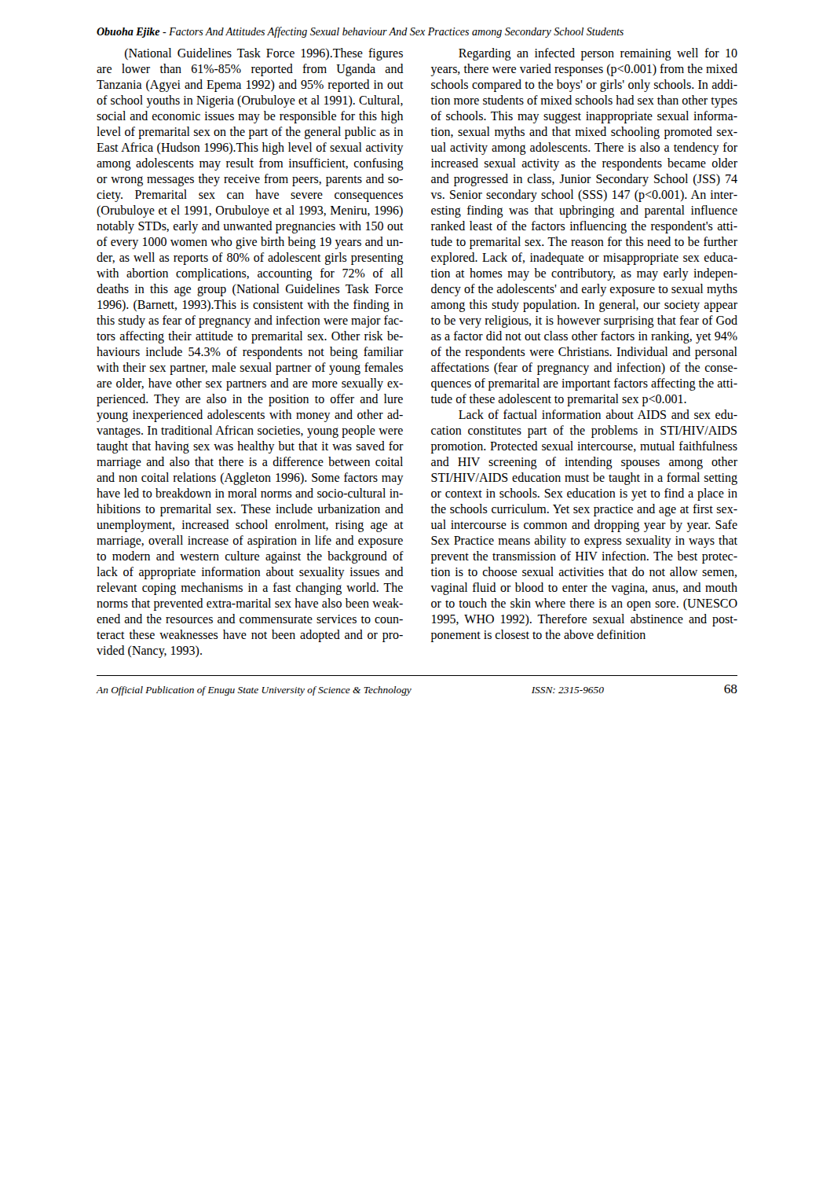Obuoha Ejike - Factors And Attitudes Affecting Sexual behaviour And Sex Practices among Secondary School Students
(National Guidelines Task Force 1996).These figures are lower than 61%-85% reported from Uganda and Tanzania (Agyei and Epema 1992) and 95% reported in out of school youths in Nigeria (Orubuloye et al 1991). Cultural, social and economic issues may be responsible for this high level of premarital sex on the part of the general public as in East Africa (Hudson 1996).This high level of sexual activity among adolescents may result from insufficient, confusing or wrong messages they receive from peers, parents and society. Premarital sex can have severe consequences (Orubuloye et el 1991, Orubuloye et al 1993, Meniru, 1996) notably STDs, early and unwanted pregnancies with 150 out of every 1000 women who give birth being 19 years and under, as well as reports of 80% of adolescent girls presenting with abortion complications, accounting for 72% of all deaths in this age group (National Guidelines Task Force 1996). (Barnett, 1993).This is consistent with the finding in this study as fear of pregnancy and infection were major factors affecting their attitude to premarital sex. Other risk behaviours include 54.3% of respondents not being familiar with their sex partner, male sexual partner of young females are older, have other sex partners and are more sexually experienced. They are also in the position to offer and lure young inexperienced adolescents with money and other advantages. In traditional African societies, young people were taught that having sex was healthy but that it was saved for marriage and also that there is a difference between coital and non coital relations (Aggleton 1996). Some factors may have led to breakdown in moral norms and socio-cultural inhibitions to premarital sex. These include urbanization and unemployment, increased school enrolment, rising age at marriage, overall increase of aspiration in life and exposure to modern and western culture against the background of lack of appropriate information about sexuality issues and relevant coping mechanisms in a fast changing world. The norms that prevented extra-marital sex have also been weakened and the resources and commensurate services to counteract these weaknesses have not been adopted and or provided (Nancy, 1993).
Regarding an infected person remaining well for 10 years, there were varied responses (p<0.001) from the mixed schools compared to the boys' or girls' only schools. In addition more students of mixed schools had sex than other types of schools. This may suggest inappropriate sexual information, sexual myths and that mixed schooling promoted sexual activity among adolescents. There is also a tendency for increased sexual activity as the respondents became older and progressed in class, Junior Secondary School (JSS) 74 vs. Senior secondary school (SSS) 147 (p<0.001). An interesting finding was that upbringing and parental influence ranked least of the factors influencing the respondent's attitude to premarital sex. The reason for this need to be further explored. Lack of, inadequate or misappropriate sex education at homes may be contributory, as may early independency of the adolescents' and early exposure to sexual myths among this study population. In general, our society appear to be very religious, it is however surprising that fear of God as a factor did not out class other factors in ranking, yet 94% of the respondents were Christians. Individual and personal affectations (fear of pregnancy and infection) of the consequences of premarital are important factors affecting the attitude of these adolescent to premarital sex p<0.001.
Lack of factual information about AIDS and sex education constitutes part of the problems in STI/HIV/AIDS promotion. Protected sexual intercourse, mutual faithfulness and HIV screening of intending spouses among other STI/HIV/AIDS education must be taught in a formal setting or context in schools. Sex education is yet to find a place in the schools curriculum. Yet sex practice and age at first sexual intercourse is common and dropping year by year. Safe Sex Practice means ability to express sexuality in ways that prevent the transmission of HIV infection. The best protection is to choose sexual activities that do not allow semen, vaginal fluid or blood to enter the vagina, anus, and mouth or to touch the skin where there is an open sore. (UNESCO 1995, WHO 1992). Therefore sexual abstinence and postponement is closest to the above definition
An Official Publication of Enugu State University of Science & Technology ISSN: 2315-9650 68